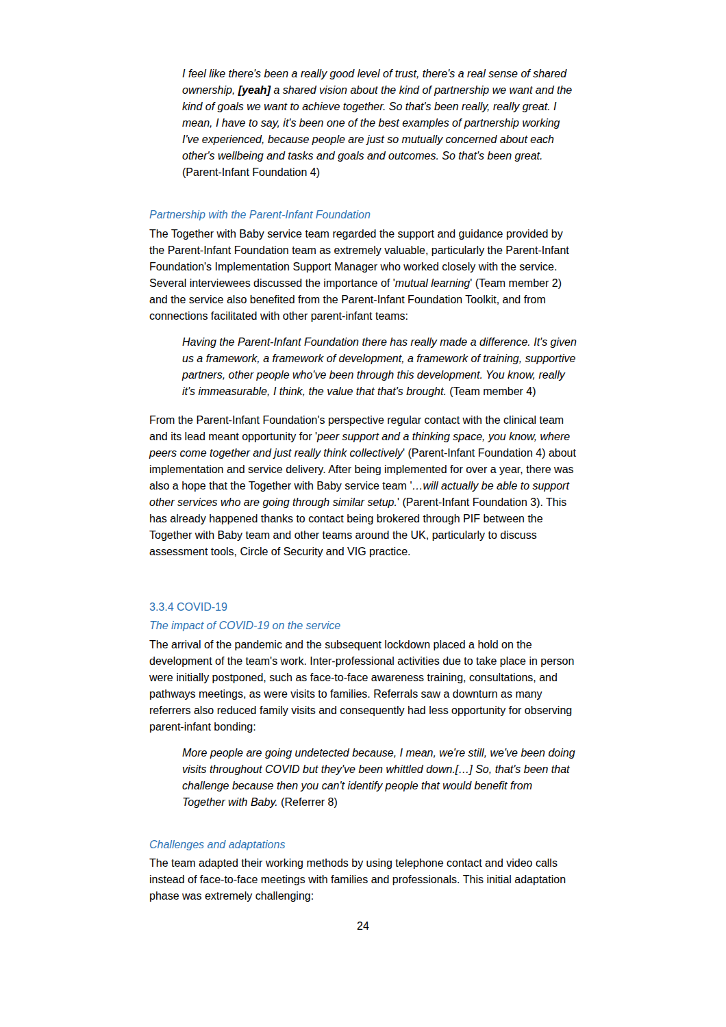I feel like there's been a really good level of trust, there's a real sense of shared ownership, [yeah] a shared vision about the kind of partnership we want and the kind of goals we want to achieve together. So that's been really, really great. I mean, I have to say, it's been one of the best examples of partnership working I've experienced, because people are just so mutually concerned about each other's wellbeing and tasks and goals and outcomes. So that's been great. (Parent-Infant Foundation 4)
Partnership with the Parent-Infant Foundation
The Together with Baby service team regarded the support and guidance provided by the Parent-Infant Foundation team as extremely valuable, particularly the Parent-Infant Foundation's Implementation Support Manager who worked closely with the service. Several interviewees discussed the importance of 'mutual learning' (Team member 2) and the service also benefited from the Parent-Infant Foundation Toolkit, and from connections facilitated with other parent-infant teams:
Having the Parent-Infant Foundation there has really made a difference. It's given us a framework, a framework of development, a framework of training, supportive partners, other people who've been through this development. You know, really it's immeasurable, I think, the value that that's brought. (Team member 4)
From the Parent-Infant Foundation's perspective regular contact with the clinical team and its lead meant opportunity for 'peer support and a thinking space, you know, where peers come together and just really think collectively' (Parent-Infant Foundation 4) about implementation and service delivery. After being implemented for over a year, there was also a hope that the Together with Baby service team '…will actually be able to support other services who are going through similar setup.' (Parent-Infant Foundation 3). This has already happened thanks to contact being brokered through PIF between the Together with Baby team and other teams around the UK, particularly to discuss assessment tools, Circle of Security and VIG practice.
3.3.4 COVID-19
The impact of COVID-19 on the service
The arrival of the pandemic and the subsequent lockdown placed a hold on the development of the team's work. Inter-professional activities due to take place in person were initially postponed, such as face-to-face awareness training, consultations, and pathways meetings, as were visits to families. Referrals saw a downturn as many referrers also reduced family visits and consequently had less opportunity for observing parent-infant bonding:
More people are going undetected because, I mean, we're still, we've been doing visits throughout COVID but they've been whittled down.[…] So, that's been that challenge because then you can't identify people that would benefit from Together with Baby. (Referrer 8)
Challenges and adaptations
The team adapted their working methods by using telephone contact and video calls instead of face-to-face meetings with families and professionals. This initial adaptation phase was extremely challenging:
24